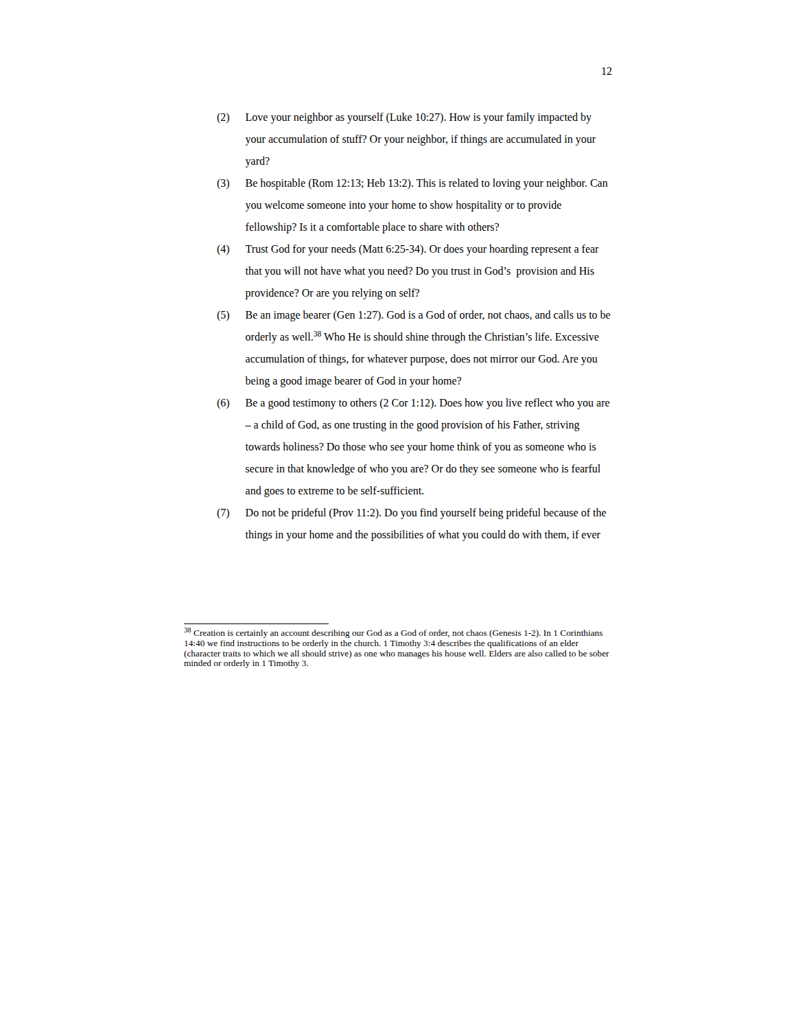12
(2) Love your neighbor as yourself (Luke 10:27). How is your family impacted by your accumulation of stuff? Or your neighbor, if things are accumulated in your yard?
(3) Be hospitable (Rom 12:13; Heb 13:2). This is related to loving your neighbor. Can you welcome someone into your home to show hospitality or to provide fellowship? Is it a comfortable place to share with others?
(4) Trust God for your needs (Matt 6:25-34). Or does your hoarding represent a fear that you will not have what you need? Do you trust in God’s provision and His providence? Or are you relying on self?
(5) Be an image bearer (Gen 1:27). God is a God of order, not chaos, and calls us to be orderly as well.38 Who He is should shine through the Christian’s life. Excessive accumulation of things, for whatever purpose, does not mirror our God. Are you being a good image bearer of God in your home?
(6) Be a good testimony to others (2 Cor 1:12). Does how you live reflect who you are – a child of God, as one trusting in the good provision of his Father, striving towards holiness? Do those who see your home think of you as someone who is secure in that knowledge of who you are? Or do they see someone who is fearful and goes to extreme to be self-sufficient.
(7) Do not be prideful (Prov 11:2). Do you find yourself being prideful because of the things in your home and the possibilities of what you could do with them, if ever
38 Creation is certainly an account describing our God as a God of order, not chaos (Genesis 1-2). In 1 Corinthians 14:40 we find instructions to be orderly in the church. 1 Timothy 3:4 describes the qualifications of an elder (character traits to which we all should strive) as one who manages his house well. Elders are also called to be sober minded or orderly in 1 Timothy 3.